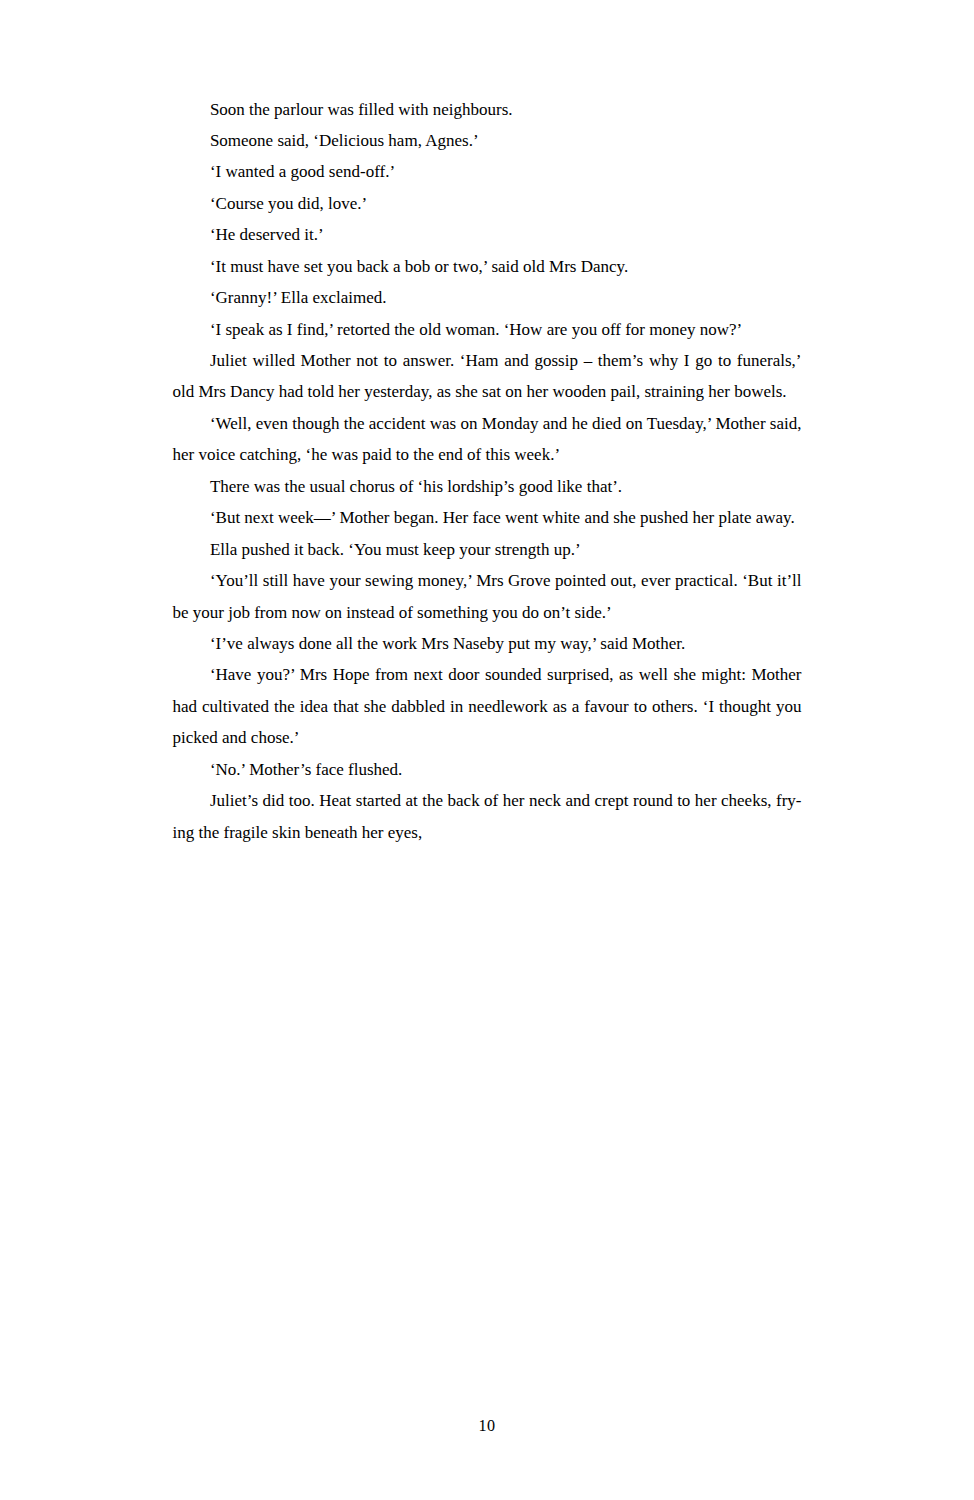Soon the parlour was filled with neighbours.
Someone said, ‘Delicious ham, Agnes.’
‘I wanted a good send-off.’
‘Course you did, love.’
‘He deserved it.’
‘It must have set you back a bob or two,’ said old Mrs Dancy.
‘Granny!’ Ella exclaimed.
‘I speak as I find,’ retorted the old woman. ‘How are you off for money now?’
Juliet willed Mother not to answer. ‘Ham and gossip – them’s why I go to funerals,’ old Mrs Dancy had told her yesterday, as she sat on her wooden pail, straining her bowels.
‘Well, even though the accident was on Monday and he died on Tuesday,’ Mother said, her voice catching, ‘he was paid to the end of this week.’
There was the usual chorus of ‘his lordship’s good like that’.
‘But next week—’ Mother began. Her face went white and she pushed her plate away.
Ella pushed it back. ‘You must keep your strength up.’
‘You’ll still have your sewing money,’ Mrs Grove pointed out, ever practical. ‘But it’ll be your job from now on instead of something you do on’t side.’
‘I’ve always done all the work Mrs Naseby put my way,’ said Mother.
‘Have you?’ Mrs Hope from next door sounded surprised, as well she might: Mother had cultivated the idea that she dabbled in needlework as a favour to others. ‘I thought you picked and chose.’
‘No.’ Mother’s face flushed.
Juliet’s did too. Heat started at the back of her neck and crept round to her cheeks, frying the fragile skin beneath her eyes,
10